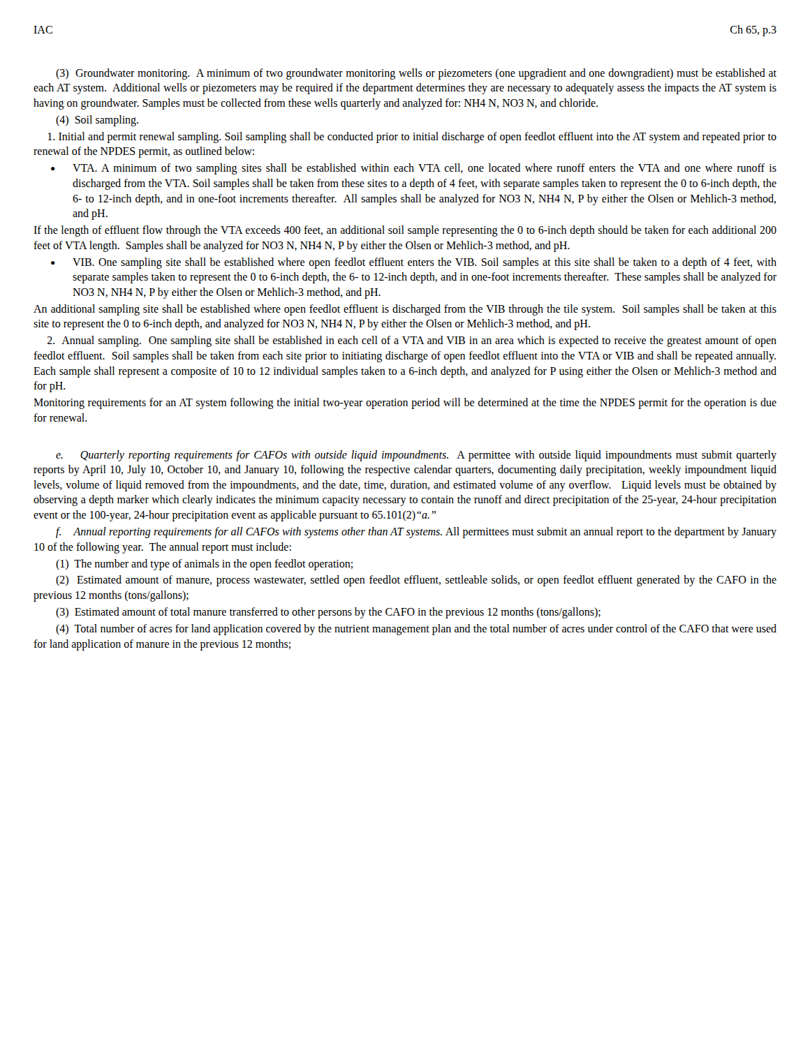IAC Ch 65, p.3
(3) Groundwater monitoring. A minimum of two groundwater monitoring wells or piezometers (one upgradient and one downgradient) must be established at each AT system. Additional wells or piezometers may be required if the department determines they are necessary to adequately assess the impacts the AT system is having on groundwater. Samples must be collected from these wells quarterly and analyzed for: NH4 N, NO3 N, and chloride.
(4) Soil sampling.
1. Initial and permit renewal sampling. Soil sampling shall be conducted prior to initial discharge of open feedlot effluent into the AT system and repeated prior to renewal of the NPDES permit, as outlined below:
VTA. A minimum of two sampling sites shall be established within each VTA cell, one located where runoff enters the VTA and one where runoff is discharged from the VTA. Soil samples shall be taken from these sites to a depth of 4 feet, with separate samples taken to represent the 0 to 6-inch depth, the 6- to 12-inch depth, and in one-foot increments thereafter. All samples shall be analyzed for NO3 N, NH4 N, P by either the Olsen or Mehlich-3 method, and pH.
If the length of effluent flow through the VTA exceeds 400 feet, an additional soil sample representing the 0 to 6-inch depth should be taken for each additional 200 feet of VTA length. Samples shall be analyzed for NO3 N, NH4 N, P by either the Olsen or Mehlich-3 method, and pH.
VIB. One sampling site shall be established where open feedlot effluent enters the VIB. Soil samples at this site shall be taken to a depth of 4 feet, with separate samples taken to represent the 0 to 6-inch depth, the 6- to 12-inch depth, and in one-foot increments thereafter. These samples shall be analyzed for NO3 N, NH4 N, P by either the Olsen or Mehlich-3 method, and pH.
An additional sampling site shall be established where open feedlot effluent is discharged from the VIB through the tile system. Soil samples shall be taken at this site to represent the 0 to 6-inch depth, and analyzed for NO3 N, NH4 N, P by either the Olsen or Mehlich-3 method, and pH.
2. Annual sampling. One sampling site shall be established in each cell of a VTA and VIB in an area which is expected to receive the greatest amount of open feedlot effluent. Soil samples shall be taken from each site prior to initiating discharge of open feedlot effluent into the VTA or VIB and shall be repeated annually. Each sample shall represent a composite of 10 to 12 individual samples taken to a 6-inch depth, and analyzed for P using either the Olsen or Mehlich-3 method and for pH.
Monitoring requirements for an AT system following the initial two-year operation period will be determined at the time the NPDES permit for the operation is due for renewal.
e. Quarterly reporting requirements for CAFOs with outside liquid impoundments. A permittee with outside liquid impoundments must submit quarterly reports by April 10, July 10, October 10, and January 10, following the respective calendar quarters, documenting daily precipitation, weekly impoundment liquid levels, volume of liquid removed from the impoundments, and the date, time, duration, and estimated volume of any overflow. Liquid levels must be obtained by observing a depth marker which clearly indicates the minimum capacity necessary to contain the runoff and direct precipitation of the 25-year, 24-hour precipitation event or the 100-year, 24-hour precipitation event as applicable pursuant to 65.101(2)“a.”
f. Annual reporting requirements for all CAFOs with systems other than AT systems. All permittees must submit an annual report to the department by January 10 of the following year. The annual report must include:
(1) The number and type of animals in the open feedlot operation;
(2) Estimated amount of manure, process wastewater, settled open feedlot effluent, settleable solids, or open feedlot effluent generated by the CAFO in the previous 12 months (tons/gallons);
(3) Estimated amount of total manure transferred to other persons by the CAFO in the previous 12 months (tons/gallons);
(4) Total number of acres for land application covered by the nutrient management plan and the total number of acres under control of the CAFO that were used for land application of manure in the previous 12 months;